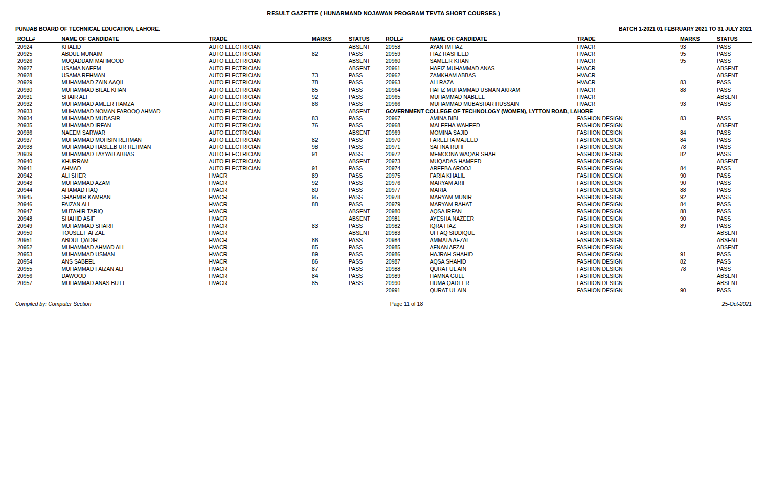RESULT GAZETTE ( HUNARMAND NOJAWAN PROGRAM TEVTA SHORT COURSES )
PUNJAB BOARD OF TECHNICAL EDUCATION, LAHORE.
BATCH 1-2021 01 FEBRUARY 2021 TO 31 JULY 2021
| / ROLL# / NAME OF CANDIDATE / TRADE / MARKS / STATUS / / --- / --- / --- / --- / --- / / 20924 / KHALID / AUTO ELECTRICIAN / / ABSENT / / 20925 / ABDUL MUNAIM / AUTO ELECTRICIAN / 82 / PASS / / 20926 / MUQADDAM MAHMOOD / AUTO ELECTRICIAN / / ABSENT / / 20927 / USAMA NAEEM / AUTO ELECTRICIAN / / ABSENT / / 20928 / USAMA REHMAN / AUTO ELECTRICIAN / 73 / PASS / / 20929 / MUHAMMAD ZAIN AAQIL / AUTO ELECTRICIAN / 78 / PASS / / 20930 / MUHAMMAD BILAL KHAN / AUTO ELECTRICIAN / 85 / PASS / / 20931 / SHAIR ALI / AUTO ELECTRICIAN / 92 / PASS / / 20932 / MUHAMMAD AMEER HAMZA / AUTO ELECTRICIAN / 86 / PASS / / 20933 / MUHAMMAD NOMAN FAROOQ AHMAD / AUTO ELECTRICIAN / / ABSENT / / 20934 / MUHAMMAD MUDASIR / AUTO ELECTRICIAN / 83 / PASS / / 20935 / MUHAMMAD IRFAN / AUTO ELECTRICIAN / 76 / PASS / / 20936 / NAEEM SARWAR / AUTO ELECTRICIAN / / ABSENT / / 20937 / MUHAMMAD MOHSIN REHMAN / AUTO ELECTRICIAN / 82 / PASS / / 20938 / MUHAMMAD HASEEB UR REHMAN / AUTO ELECTRICIAN / 98 / PASS / / 20939 / MUHAMMAD TAYYAB ABBAS / AUTO ELECTRICIAN / 91 / PASS / / 20940 / KHURRAM / AUTO ELECTRICIAN / / ABSENT / / 20941 / AHMAD / AUTO ELECTRICIAN / 91 / PASS / / 20942 / ALI SHER / HVACR / 89 / PASS / / 20943 / MUHAMMAD AZAM / HVACR / 92 / PASS / / 20944 / AHAMAD HAQ / HVACR / 80 / PASS / / 20945 / SHAHMIR KAMRAN / HVACR / 95 / PASS / / 20946 / FAIZAN ALI / HVACR / 88 / PASS / / 20947 / MUTAHIR TARIQ / HVACR / / ABSENT / / 20948 / SHAHID ASIF / HVACR / / ABSENT / / 20949 / MUHAMMAD SHARIF / HVACR / 83 / PASS / / 20950 / TOUSEEF AFZAL / HVACR / / ABSENT / / 20951 / ABDUL QADIR / HVACR / 86 / PASS / / 20952 / MUHAMMAD AHMAD ALI / HVACR / 85 / PASS / / 20953 / MUHAMMAD USMAN / HVACR / 89 / PASS / / 20954 / ANS SABEEL / HVACR / 86 / PASS / / 20955 / MUHAMMAD FAIZAN ALI / HVACR / 87 / PASS / / 20956 / DAWOOD / HVACR / 84 / PASS / / 20957 / MUHAMMAD ANAS BUTT / HVACR / 85 / PASS / | / ROLL# / NAME OF CANDIDATE / TRADE / MARKS / STATUS / / --- / --- / --- / --- / --- / / 20958 / AYAN IMTIAZ / HVACR / 93 / PASS / / 20959 / FIAZ RASHEED / HVACR / 95 / PASS / / 20960 / SAMEER KHAN / HVACR / 95 / PASS / / 20961 / HAFIZ MUHAMMAD ANAS / HVACR / / ABSENT / / 20962 / ZAMKHAM ABBAS / HVACR / / ABSENT / / 20963 / ALI RAZA / HVACR / 83 / PASS / / 20964 / HAFIZ MUHAMMAD USMAN AKRAM / HVACR / 88 / PASS / / 20965 / MUHAMMAD NABEEL / HVACR / / ABSENT / / 20966 / MUHAMMAD MUBASHAR HUSSAIN / HVACR / 93 / PASS / / GOVERNMENT COLLEGE OF TECHNOLOGY (WOMEN), LYTTON ROAD, LAHORE / / 20967 / AMINA BIBI / FASHION DESIGN / 83 / PASS / / 20968 / MALEEHA WAHEED / FASHION DESIGN / / ABSENT / / 20969 / MOMINA SAJID / FASHION DESIGN / 84 / PASS / / 20970 / FAREEHA MAJEED / FASHION DESIGN / 84 / PASS / / 20971 / SAFINA RUHI / FASHION DESIGN / 78 / PASS / / 20972 / MEMOONA WAQAR SHAH / FASHION DESIGN / 82 / PASS / / 20973 / MUQADAS HAMEED / FASHION DESIGN / / ABSENT / / 20974 / AREEBA AROOJ / FASHION DESIGN / 84 / PASS / / 20975 / FARIA KHALIL / FASHION DESIGN / 90 / PASS / / 20976 / MARYAM ARIF / FASHION DESIGN / 90 / PASS / / 20977 / MARIA / FASHION DESIGN / 88 / PASS / / 20978 / MARYAM MUNIR / FASHION DESIGN / 92 / PASS / / 20979 / MARYAM RAHAT / FASHION DESIGN / 84 / PASS / / 20980 / AQSA IRFAN / FASHION DESIGN / 88 / PASS / / 20981 / AYESHA NAZEER / FASHION DESIGN / 90 / PASS / / 20982 / IQRA FIAZ / FASHION DESIGN / 89 / PASS / / 20983 / UFFAQ SIDDIQUE / FASHION DESIGN / / ABSENT / / 20984 / AMMATA AFZAL / FASHION DESIGN / / ABSENT / / 20985 / AFNAN AFZAL / FASHION DESIGN / / ABSENT / / 20986 / HAJRAH SHAHID / FASHION DESIGN / 91 / PASS / / 20987 / AQSA SHAHID / FASHION DESIGN / 82 / PASS / / 20988 / QURAT UL AIN / FASHION DESIGN / 78 / PASS / / 20989 / HAMNA GULL / FASHION DESIGN / / ABSENT / / 20990 / HUMA QADEER / FASHION DESIGN / / ABSENT / / 20991 / QURAT UL AIN / FASHION DESIGN / 90 / PASS / |
Compiled by: Computer Section
Page 11 of 18
25-Oct-2021